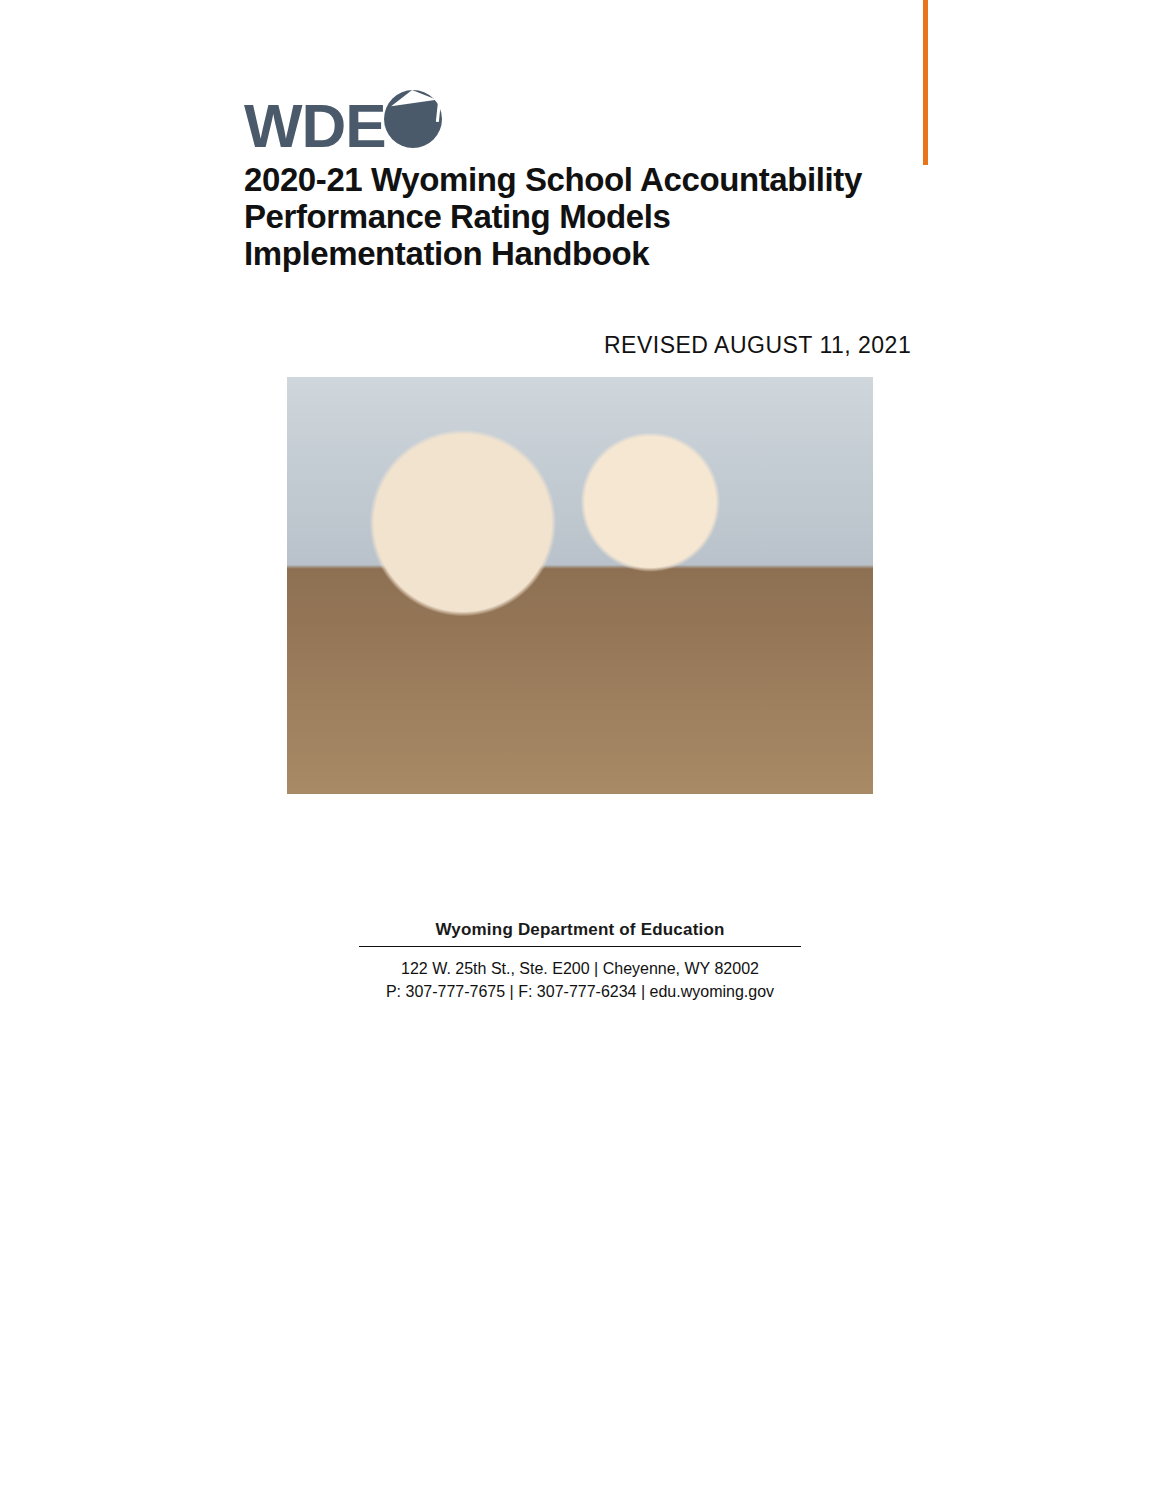WDE
2020-21 Wyoming School Accountability Performance Rating Models Implementation Handbook
REVISED AUGUST 11, 2021
Wyoming Department of Education
122 W. 25th St., Ste. E200 | Cheyenne, WY 82002
P: 307-777-7675 | F: 307-777-6234 | edu.wyoming.gov